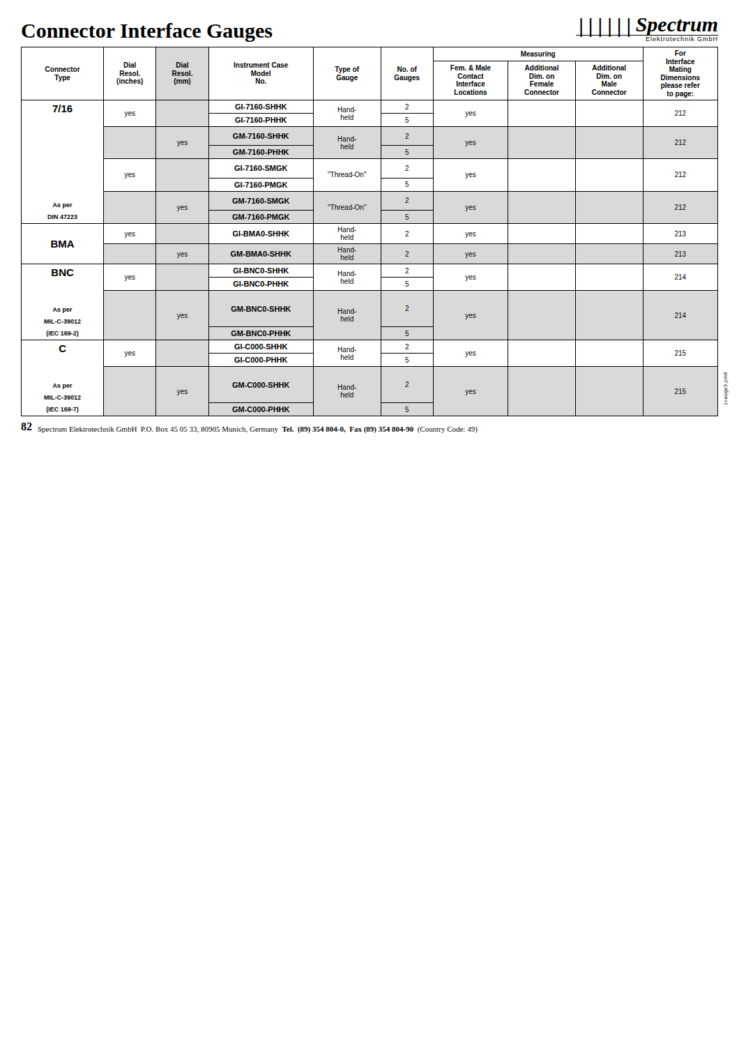Connector Interface Gauges
||||||Spectrum Elektrotechnik GmbH
| Connector Type | Dial Resol. (inches) | Dial Resol. (mm) | Instrument Case Model No. | Type of Gauge | No. of Gauges | Measuring | For Interface Mating Dimensions please refer to page: |
| --- | --- | --- | --- | --- | --- | --- | --- |
| Fem. & Male Contact Interface Locations | Additional Dim. on Female Connector | Additional Dim. on Male Connector |
| 7/16 As per DIN 47223 | yes | | GI-7160-SHHK | Hand- held | 2 | yes | | | 212 |
| GI-7160-PHHK | 5 |
| | yes | GM-7160-SHHK | Hand- held | 2 | yes | | | 212 |
| GM-7160-PHHK | 5 |
| yes | | GI-7160-SMGK | "Thread-On" | 2 | yes | | | 212 |
| GI-7160-PMGK | 5 |
| | yes | GM-7160-SMGK | "Thread-On" | 2 | yes | | | 212 |
| GM-7160-PMGK | 5 |
| BMA | yes | | GI-BMA0-SHHK | Hand- held | 2 | yes | | | 213 |
| | yes | GM-BMA0-SHHK | Hand- held | 2 | yes | | | 213 |
| BNC As per MIL-C-39012 (IEC 169-2) | yes | | GI-BNC0-SHHK | Hand- held | 2 | yes | | | 214 |
| GI-BNC0-PHHK | 5 |
| | yes | GM-BNC0-SHHK | Hand- held | 2 | yes | | | 214 |
| GM-BNC0-PHHK | 5 |
| C As per MIL-C-39012 (IEC 169-7) | yes | | GI-C000-SHHK | Hand- held | 2 | yes | | | 215 |
| GI-C000-PHHK | 5 |
| | yes | GM-C000-SHHK | Hand- held | 2 | yes | | | 215 |
| GM-C000-PHHK | 5 |
82 Spectrum Elektrotechnik GmbH P.O. Box 45 05 33, 80905 Munich, Germany Tel. (89) 354 804-0, Fax (89) 354 804-90 (Country Code: 49)
1cauge3.pm6